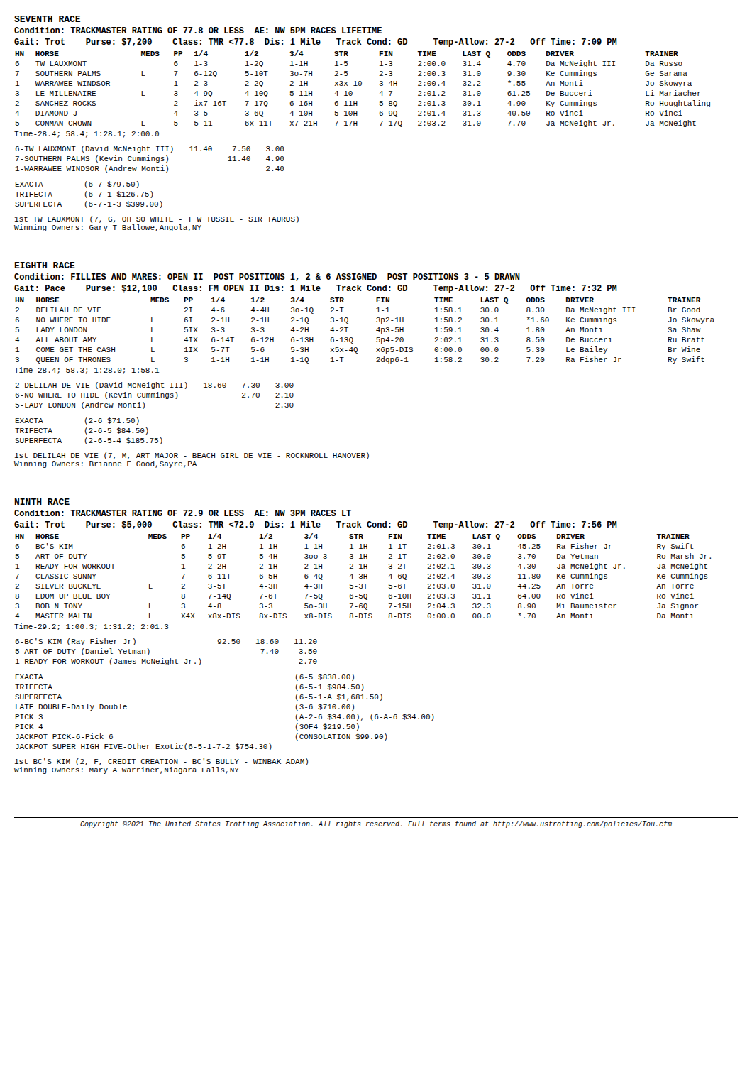SEVENTH RACE
Condition: TRACKMASTER RATING OF 77.8 OR LESS AE: NW 5PM RACES LIFETIME
Gait: Trot Purse: $7,200 Class: TMR <77.8 Dis: 1 Mile Track Cond: GD Temp-Allow: 27-2 Off Time: 7:09 PM
| HN | HORSE | MEDS | PP | 1/4 | 1/2 | 3/4 | STR | FIN | TIME | LAST Q | ODDS | DRIVER | TRAINER |
| --- | --- | --- | --- | --- | --- | --- | --- | --- | --- | --- | --- | --- | --- |
| 6 | TW LAUXMONT | | 6 | 1-3 | 1-2Q | 1-1H | 1-5 | 1-3 | 2:00.0 | 31.4 | 4.70 | Da McNeight III | Da Russo |
| 7 | SOUTHERN PALMS | L | 7 | 6-12Q | 5-10T | 3o-7H | 2-5 | 2-3 | 2:00.3 | 31.0 | 9.30 | Ke Cummings | Ge Sarama |
| 1 | WARRAWEE WINDSOR | | 1 | 2-3 | 2-2Q | 2-1H | x3x-10 | 3-4H | 2:00.4 | 32.2 | *.55 | An Monti | Jo Skowyra |
| 3 | LE MILLENAIRE | L | 3 | 4-9Q | 4-10Q | 5-11H | 4-10 | 4-7 | 2:01.2 | 31.0 | 61.25 | De Bucceri | Li Mariacher |
| 2 | SANCHEZ ROCKS | | 2 | ix7-16T | 7-17Q | 6-16H | 6-11H | 5-8Q | 2:01.3 | 30.1 | 4.90 | Ky Cummings | Ro Houghtaling |
| 4 | DIAMOND J | | 4 | 3-5 | 3-6Q | 4-10H | 5-10H | 6-9Q | 2:01.4 | 31.3 | 40.50 | Ro Vinci | Ro Vinci |
| 5 | CONMAN CROWN | L | 5 | 5-11 | 6x-11T | x7-21H | 7-17H | 7-17Q | 2:03.2 | 31.0 | 7.70 | Ja McNeight Jr. | Ja McNeight |
Time-28.4; 58.4; 1:28.1; 2:00.0
| 6-TW LAUXMONT (David McNeight III) | 11.40 | 7.50 | 3.00 |
| 7-SOUTHERN PALMS (Kevin Cummings) | | 11.40 | 4.90 |
| 1-WARRAWEE WINDSOR (Andrew Monti) | | | 2.40 |
| EXACTA | (6-7 $79.50) |
| TRIFECTA | (6-7-1 $126.75) |
| SUPERFECTA | (6-7-1-3 $399.00) |
1st TW LAUXMONT (7, G, OH SO WHITE - T W TUSSIE - SIR TAURUS)
Winning Owners: Gary T Ballowe,Angola,NY
EIGHTH RACE
Condition: FILLIES AND MARES: OPEN II POST POSITIONS 1, 2 & 6 ASSIGNED POST POSITIONS 3 - 5 DRAWN
Gait: Pace Purse: $12,100 Class: FM OPEN II Dis: 1 Mile Track Cond: GD Temp-Allow: 27-2 Off Time: 7:32 PM
| HN | HORSE | MEDS | PP | 1/4 | 1/2 | 3/4 | STR | FIN | TIME | LAST Q | ODDS | DRIVER | TRAINER |
| --- | --- | --- | --- | --- | --- | --- | --- | --- | --- | --- | --- | --- | --- |
| 2 | DELILAH DE VIE | | 2I | 4-6 | 4-4H | 3o-1Q | 2-T | 1-1 | 1:58.1 | 30.0 | 8.30 | Da McNeight III | Br Good |
| 6 | NO WHERE TO HIDE | L | 6I | 2-1H | 2-1H | 2-1Q | 3-1Q | 3p2-1H | 1:58.2 | 30.1 | *1.60 | Ke Cummings | Jo Skowyra |
| 5 | LADY LONDON | L | 5IX | 3-3 | 3-3 | 4-2H | 4-2T | 4p3-5H | 1:59.1 | 30.4 | 1.80 | An Monti | Sa Shaw |
| 4 | ALL ABOUT AMY | L | 4IX | 6-14T | 6-12H | 6-13H | 6-13Q | 5p4-20 | 2:02.1 | 31.3 | 8.50 | De Bucceri | Ru Bratt |
| 1 | COME GET THE CASH | L | 1IX | 5-7T | 5-6 | 5-3H | x5x-4Q | x6p5-DIS | 0:00.0 | 00.0 | 5.30 | Le Bailey | Br Wine |
| 3 | QUEEN OF THRONES | L | 3 | 1-1H | 1-1H | 1-1Q | 1-T | 2dqp6-1 | 1:58.2 | 30.2 | 7.20 | Ra Fisher Jr | Ry Swift |
Time-28.4; 58.3; 1:28.0; 1:58.1
| 2-DELILAH DE VIE (David McNeight III) | 18.60 | 7.30 | 3.00 |
| 6-NO WHERE TO HIDE (Kevin Cummings) | | 2.70 | 2.10 |
| 5-LADY LONDON (Andrew Monti) | | | 2.30 |
| EXACTA | (2-6 $71.50) |
| TRIFECTA | (2-6-5 $84.50) |
| SUPERFECTA | (2-6-5-4 $185.75) |
1st DELILAH DE VIE (7, M, ART MAJOR - BEACH GIRL DE VIE - ROCKNROLL HANOVER)
Winning Owners: Brianne E Good,Sayre,PA
NINTH RACE
Condition: TRACKMASTER RATING OF 72.9 OR LESS AE: NW 3PM RACES LT
Gait: Trot Purse: $5,000 Class: TMR <72.9 Dis: 1 Mile Track Cond: GD Temp-Allow: 27-2 Off Time: 7:56 PM
| HN | HORSE | MEDS | PP | 1/4 | 1/2 | 3/4 | STR | FIN | TIME | LAST Q | ODDS | DRIVER | TRAINER |
| --- | --- | --- | --- | --- | --- | --- | --- | --- | --- | --- | --- | --- | --- |
| 6 | BC'S KIM | | 6 | 1-2H | 1-1H | 1-1H | 1-1H | 1-1T | 2:01.3 | 30.1 | 45.25 | Ra Fisher Jr | Ry Swift |
| 5 | ART OF DUTY | | 5 | 5-9T | 5-4H | 3oo-3 | 3-1H | 2-1T | 2:02.0 | 30.0 | 3.70 | Da Yetman | Ro Marsh Jr. |
| 1 | READY FOR WORKOUT | | 1 | 2-2H | 2-1H | 2-1H | 2-1H | 3-2T | 2:02.1 | 30.3 | 4.30 | Ja McNeight Jr. | Ja McNeight |
| 7 | CLASSIC SUNNY | | 7 | 6-11T | 6-5H | 6-4Q | 4-3H | 4-6Q | 2:02.4 | 30.3 | 11.80 | Ke Cummings | Ke Cummings |
| 2 | SILVER BUCKEYE | L | 2 | 3-5T | 4-3H | 4-3H | 5-3T | 5-6T | 2:03.0 | 31.0 | 44.25 | An Torre | An Torre |
| 8 | EDOM UP BLUE BOY | | 8 | 7-14Q | 7-6T | 7-5Q | 6-5Q | 6-10H | 2:03.3 | 31.1 | 64.00 | Ro Vinci | Ro Vinci |
| 3 | BOB N TONY | L | 3 | 4-8 | 3-3 | 5o-3H | 7-6Q | 7-15H | 2:04.3 | 32.3 | 8.90 | Mi Baumeister | Ja Signor |
| 4 | MASTER MALIN | L | X4X | x8x-DIS | 8x-DIS | x8-DIS | 8-DIS | 8-DIS | 0:00.0 | 00.0 | *.70 | An Monti | Da Monti |
Time-29.2; 1:00.3; 1:31.2; 2:01.3
| 6-BC'S KIM (Ray Fisher Jr) | 92.50 | 18.60 | 11.20 |
| 5-ART OF DUTY (Daniel Yetman) | | 7.40 | 3.50 |
| 1-READY FOR WORKOUT (James McNeight Jr.) | | | 2.70 |
| EXACTA | (6-5 $838.00) |
| TRIFECTA | (6-5-1 $984.50) |
| SUPERFECTA | (6-5-1-A $1,681.50) |
| LATE DOUBLE-Daily Double | (3-6 $710.00) |
| PICK 3 | (A-2-6 $34.00), (6-A-6 $34.00) |
| PICK 4 | (3OF4 $219.50) |
| JACKPOT PICK-6-Pick 6 | (CONSOLATION $99.90) |
| JACKPOT SUPER HIGH FIVE-Other Exotic(6-5-1-7-2 $754.30) | |
1st BC'S KIM (2, F, CREDIT CREATION - BC'S BULLY - WINBAK ADAM)
Winning Owners: Mary A Warriner,Niagara Falls,NY
Copyright ©2021 The United States Trotting Association. All rights reserved. Full terms found at http://www.ustrotting.com/policies/Tou.cfm